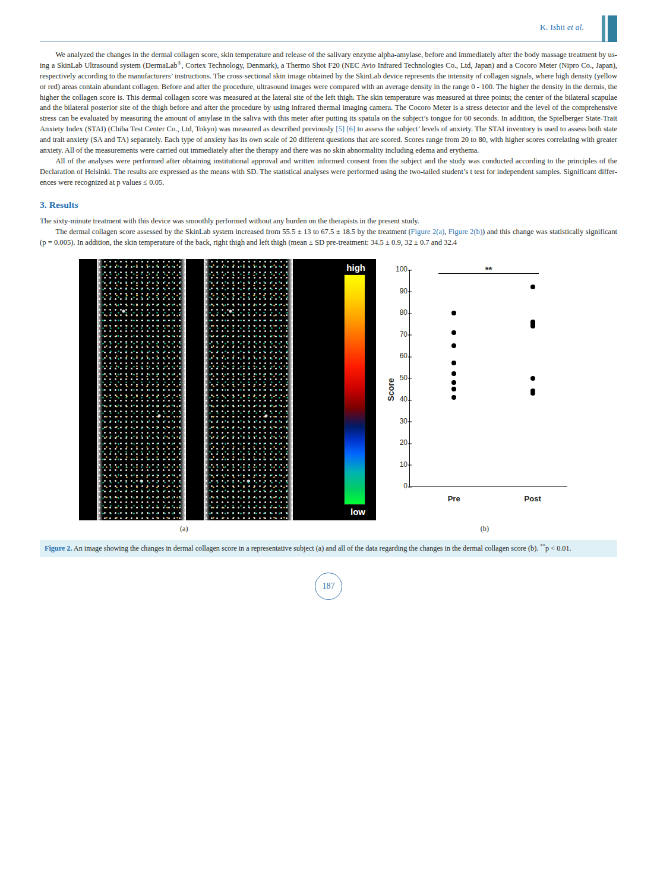K. Ishii et al.
We analyzed the changes in the dermal collagen score, skin temperature and release of the salivary enzyme alpha-amylase, before and immediately after the body massage treatment by using a SkinLab Ultrasound system (DermaLab®, Cortex Technology, Denmark), a Thermo Shot F20 (NEC Avio Infrared Technologies Co., Ltd, Japan) and a Cocoro Meter (Nipro Co., Japan), respectively according to the manufacturers’ instructions. The cross-sectional skin image obtained by the SkinLab device represents the intensity of collagen signals, where high density (yellow or red) areas contain abundant collagen. Before and after the procedure, ultrasound images were compared with an average density in the range 0 - 100. The higher the density in the dermis, the higher the collagen score is. This dermal collagen score was measured at the lateral site of the left thigh. The skin temperature was measured at three points; the center of the bilateral scapulae and the bilateral posterior site of the thigh before and after the procedure by using infrared thermal imaging camera. The Cocoro Meter is a stress detector and the level of the comprehensive stress can be evaluated by measuring the amount of amylase in the saliva with this meter after putting its spatula on the subject’s tongue for 60 seconds. In addition, the Spielberger State-Trait Anxiety Index (STAI) (Chiba Test Center Co., Ltd, Tokyo) was measured as described previously [5] [6] to assess the subject’ levels of anxiety. The STAI inventory is used to assess both state and trait anxiety (SA and TA) separately. Each type of anxiety has its own scale of 20 different questions that are scored. Scores range from 20 to 80, with higher scores correlating with greater anxiety. All of the measurements were carried out immediately after the therapy and there was no skin abnormality including edema and erythema.
All of the analyses were performed after obtaining institutional approval and written informed consent from the subject and the study was conducted according to the principles of the Declaration of Helsinki. The results are expressed as the means with SD. The statistical analyses were performed using the two-tailed student’s t test for independent samples. Significant differences were recognized at p values ≤ 0.05.
3. Results
The sixty-minute treatment with this device was smoothly performed without any burden on the therapists in the present study.
The dermal collagen score assessed by the SkinLab system increased from 55.5 ± 13 to 67.5 ± 18.5 by the treatment (Figure 2(a), Figure 2(b)) and this change was statistically significant (p = 0.005). In addition, the skin temperature of the back, right thigh and left thigh (mean ± SD pre-treatment: 34.5 ± 0.9, 32 ± 0.7 and 32.4
high
low
Score
**
100
90
80
70
60
50
40
30
20
10
0
Pre
Post
(a) (b)
Figure 2. An image showing the changes in dermal collagen score in a representative subject (a) and all of the data regarding the changes in the dermal collagen score (b). **p < 0.01.
187